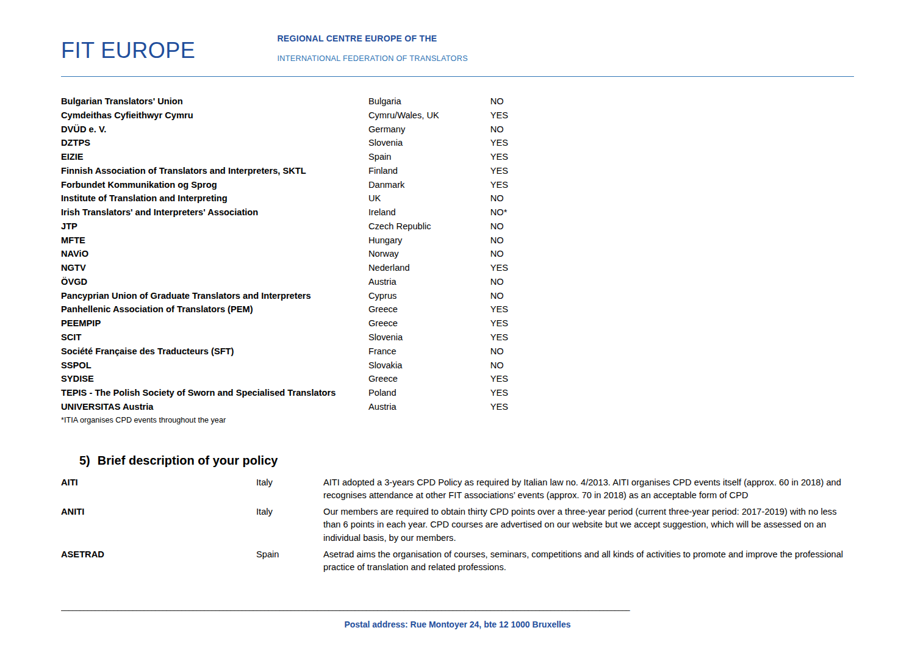FIT EUROPE
REGIONAL CENTRE EUROPE OF THE
INTERNATIONAL FEDERATION OF TRANSLATORS
| Bulgarian Translators' Union | Bulgaria | NO |
| Cymdeithas Cyfieithwyr Cymru | Cymru/Wales, UK | YES |
| DVÜD e. V. | Germany | NO |
| DZTPS | Slovenia | YES |
| EIZIE | Spain | YES |
| Finnish Association of Translators and Interpreters, SKTL | Finland | YES |
| Forbundet Kommunikation og Sprog | Danmark | YES |
| Institute of Translation and Interpreting | UK | NO |
| Irish Translators' and Interpreters' Association | Ireland | NO* |
| JTP | Czech Republic | NO |
| MFTE | Hungary | NO |
| NAViO | Norway | NO |
| NGTV | Nederland | YES |
| ÖVGD | Austria | NO |
| Pancyprian Union of Graduate Translators and Interpreters | Cyprus | NO |
| Panhellenic Association of Translators (PEM) | Greece | YES |
| PEEMPIP | Greece | YES |
| SCIT | Slovenia | YES |
| Société Française des Traducteurs (SFT) | France | NO |
| SSPOL | Slovakia | NO |
| SYDISE | Greece | YES |
| TEPIS - The Polish Society of Sworn and Specialised Translators | Poland | YES |
| UNIVERSITAS Austria | Austria | YES |
*ITIA organises CPD events throughout the year
5) Brief description of your policy
| AITI | Italy | AITI adopted a 3-years CPD Policy as required by Italian law no. 4/2013. AITI organises CPD events itself (approx. 60 in 2018) and recognises attendance at other FIT associations’ events (approx. 70 in 2018) as an acceptable form of CPD |
| ANITI | Italy | Our members are required to obtain thirty CPD points over a three-year period (current three-year period: 2017-2019) with no less than 6 points in each year. CPD courses are advertised on our website but we accept suggestion, which will be assessed on an individual basis, by our members. |
| ASETRAD | Spain | Asetrad aims the organisation of courses, seminars, competitions and all kinds of activities to promote and improve the professional practice of translation and related professions. |
_______________________________________________________________________________________________________________________________________________________
Postal address: Rue Montoyer 24, bte 12 1000 Bruxelles